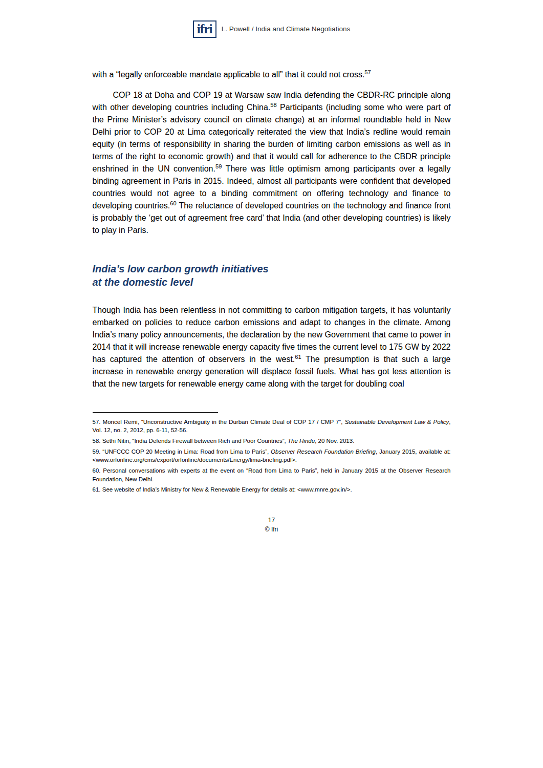ifri L. Powell / India and Climate Negotiations
with a “legally enforceable mandate applicable to all” that it could not cross.57
COP 18 at Doha and COP 19 at Warsaw saw India defending the CBDR-RC principle along with other developing countries including China.58 Participants (including some who were part of the Prime Minister’s advisory council on climate change) at an informal roundtable held in New Delhi prior to COP 20 at Lima categorically reiterated the view that India’s redline would remain equity (in terms of responsibility in sharing the burden of limiting carbon emissions as well as in terms of the right to economic growth) and that it would call for adherence to the CBDR principle enshrined in the UN convention.59 There was little optimism among participants over a legally binding agreement in Paris in 2015. Indeed, almost all participants were confident that developed countries would not agree to a binding commitment on offering technology and finance to developing countries.60 The reluctance of developed countries on the technology and finance front is probably the ‘get out of agreement free card’ that India (and other developing countries) is likely to play in Paris.
India’s low carbon growth initiatives
at the domestic level
Though India has been relentless in not committing to carbon mitigation targets, it has voluntarily embarked on policies to reduce carbon emissions and adapt to changes in the climate. Among India’s many policy announcements, the declaration by the new Government that came to power in 2014 that it will increase renewable energy capacity five times the current level to 175 GW by 2022 has captured the attention of observers in the west.61 The presumption is that such a large increase in renewable energy generation will displace fossil fuels. What has got less attention is that the new targets for renewable energy came along with the target for doubling coal
57. Moncel Remi, “Unconstructive Ambiguity in the Durban Climate Deal of COP 17 / CMP 7”, Sustainable Development Law & Policy, Vol. 12, no. 2, 2012, pp. 6-11, 52-56.
58. Sethi Nitin, “India Defends Firewall between Rich and Poor Countries”, The Hindu, 20 Nov. 2013.
59. “UNFCCC COP 20 Meeting in Lima: Road from Lima to Paris”, Observer Research Foundation Briefing, January 2015, available at: <www.orfonline.org/cms/export/orfonline/documents/Energy/lima-briefing.pdf>.
60. Personal conversations with experts at the event on “Road from Lima to Paris”, held in January 2015 at the Observer Research Foundation, New Delhi.
61. See website of India’s Ministry for New & Renewable Energy for details at: <www.mnre.gov.in/>.
17 © Ifri